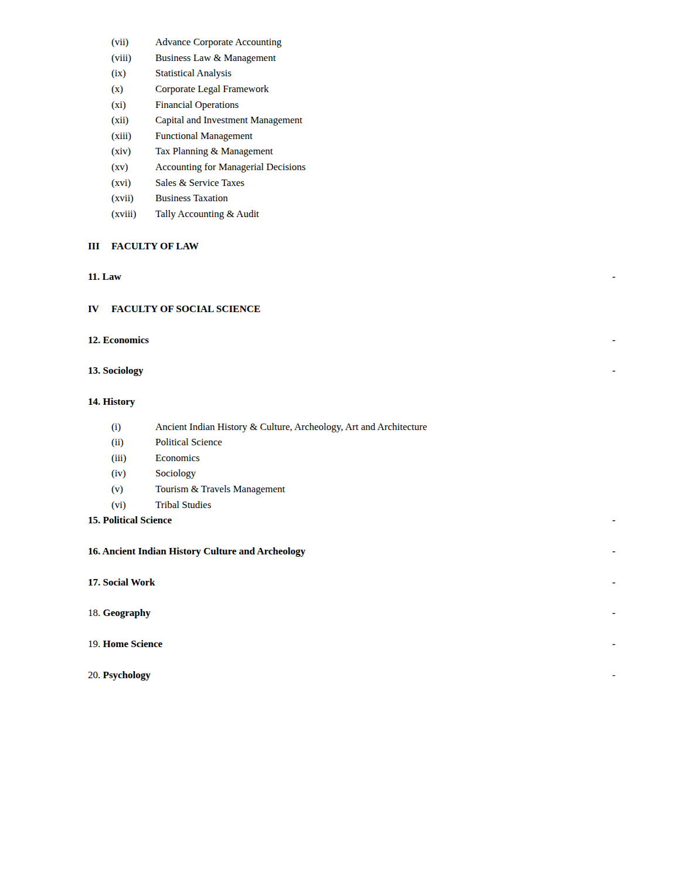(vii) Advance Corporate Accounting
(viii) Business Law & Management
(ix) Statistical Analysis
(x) Corporate Legal Framework
(xi) Financial Operations
(xii) Capital and Investment Management
(xiii) Functional Management
(xiv) Tax Planning & Management
(xv) Accounting for Managerial Decisions
(xvi) Sales & Service Taxes
(xvii) Business Taxation
(xviii) Tally Accounting & Audit
III FACULTY OF LAW
11. Law-
IV FACULTY OF SOCIAL SCIENCE
12. Economics-
13. Sociology-
14. History
(i) Ancient Indian History & Culture, Archeology, Art and Architecture
(ii) Political Science
(iii) Economics
(iv) Sociology
(v) Tourism & Travels Management
(vi) Tribal Studies
15. Political Science-
16. Ancient Indian History Culture and Archeology-
17. Social Work-
18. Geography-
19. Home Science-
20. Psychology-